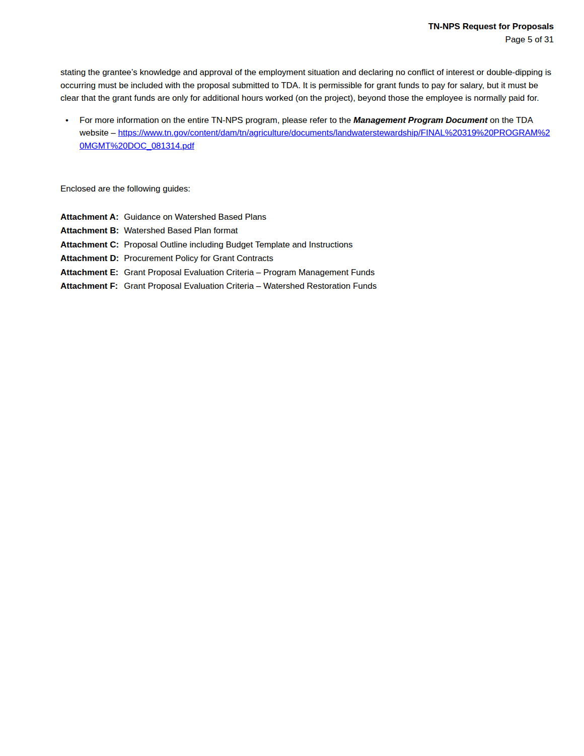TN-NPS Request for Proposals
Page 5 of 31
stating the grantee’s knowledge and approval of the employment situation and declaring no conflict of interest or double-dipping is occurring must be included with the proposal submitted to TDA. It is permissible for grant funds to pay for salary, but it must be clear that the grant funds are only for additional hours worked (on the project), beyond those the employee is normally paid for.
For more information on the entire TN-NPS program, please refer to the Management Program Document on the TDA website – https://www.tn.gov/content/dam/tn/agriculture/documents/landwaterstewardship/FINAL%20319%20PROGRAM%20MGMT%20DOC_081314.pdf
Enclosed are the following guides:
| Attachment A: | Guidance on Watershed Based Plans |
| Attachment B: | Watershed Based Plan format |
| Attachment C: | Proposal Outline including Budget Template and Instructions |
| Attachment D: | Procurement Policy for Grant Contracts |
| Attachment E: | Grant Proposal Evaluation Criteria – Program Management Funds |
| Attachment F: | Grant Proposal Evaluation Criteria – Watershed Restoration Funds |